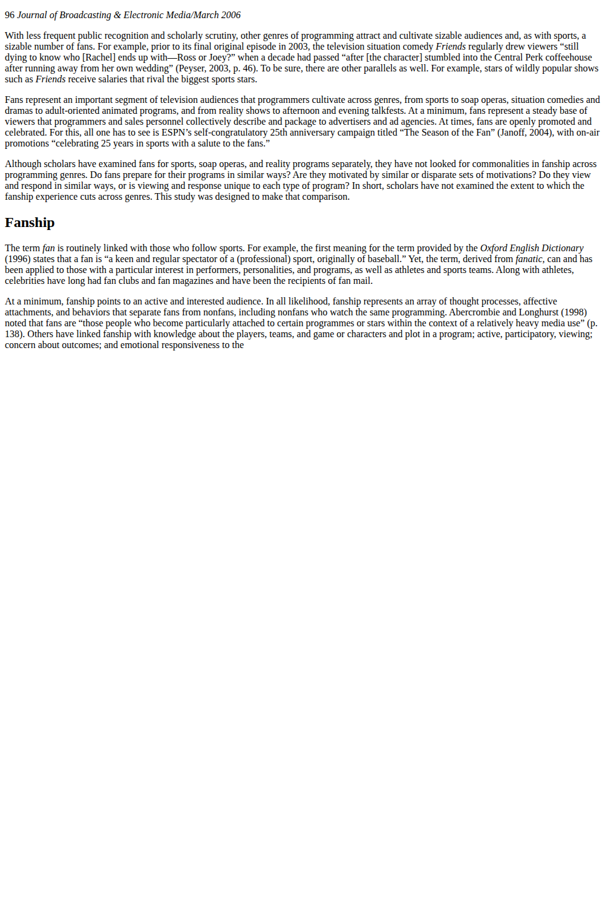96 Journal of Broadcasting & Electronic Media/March 2006
With less frequent public recognition and scholarly scrutiny, other genres of programming attract and cultivate sizable audiences and, as with sports, a sizable number of fans. For example, prior to its final original episode in 2003, the television situation comedy Friends regularly drew viewers “still dying to know who [Rachel] ends up with—Ross or Joey?” when a decade had passed “after [the character] stumbled into the Central Perk coffeehouse after running away from her own wedding” (Peyser, 2003, p. 46). To be sure, there are other parallels as well. For example, stars of wildly popular shows such as Friends receive salaries that rival the biggest sports stars.
Fans represent an important segment of television audiences that programmers cultivate across genres, from sports to soap operas, situation comedies and dramas to adult-oriented animated programs, and from reality shows to afternoon and evening talkfests. At a minimum, fans represent a steady base of viewers that programmers and sales personnel collectively describe and package to advertisers and ad agencies. At times, fans are openly promoted and celebrated. For this, all one has to see is ESPN’s self-congratulatory 25th anniversary campaign titled “The Season of the Fan” (Janoff, 2004), with on-air promotions “celebrating 25 years in sports with a salute to the fans.”
Although scholars have examined fans for sports, soap operas, and reality programs separately, they have not looked for commonalities in fanship across programming genres. Do fans prepare for their programs in similar ways? Are they motivated by similar or disparate sets of motivations? Do they view and respond in similar ways, or is viewing and response unique to each type of program? In short, scholars have not examined the extent to which the fanship experience cuts across genres. This study was designed to make that comparison.
Fanship
The term fan is routinely linked with those who follow sports. For example, the first meaning for the term provided by the Oxford English Dictionary (1996) states that a fan is “a keen and regular spectator of a (professional) sport, originally of baseball.” Yet, the term, derived from fanatic, can and has been applied to those with a particular interest in performers, personalities, and programs, as well as athletes and sports teams. Along with athletes, celebrities have long had fan clubs and fan magazines and have been the recipients of fan mail.
At a minimum, fanship points to an active and interested audience. In all likelihood, fanship represents an array of thought processes, affective attachments, and behaviors that separate fans from nonfans, including nonfans who watch the same programming. Abercrombie and Longhurst (1998) noted that fans are “those people who become particularly attached to certain programmes or stars within the context of a relatively heavy media use” (p. 138). Others have linked fanship with knowledge about the players, teams, and game or characters and plot in a program; active, participatory, viewing; concern about outcomes; and emotional responsiveness to the